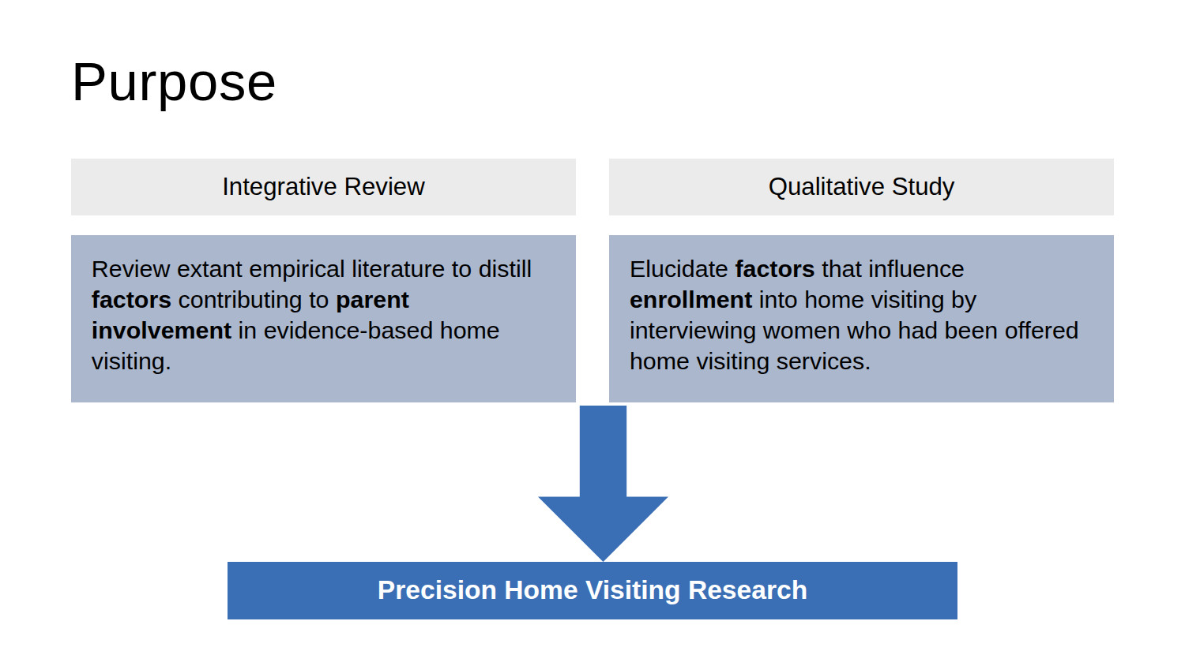Purpose
Integrative Review
Review extant empirical literature to distill factors contributing to parent involvement in evidence-based home visiting.
Qualitative Study
Elucidate factors that influence enrollment into home visiting by interviewing women who had been offered home visiting services.
Precision Home Visiting Research